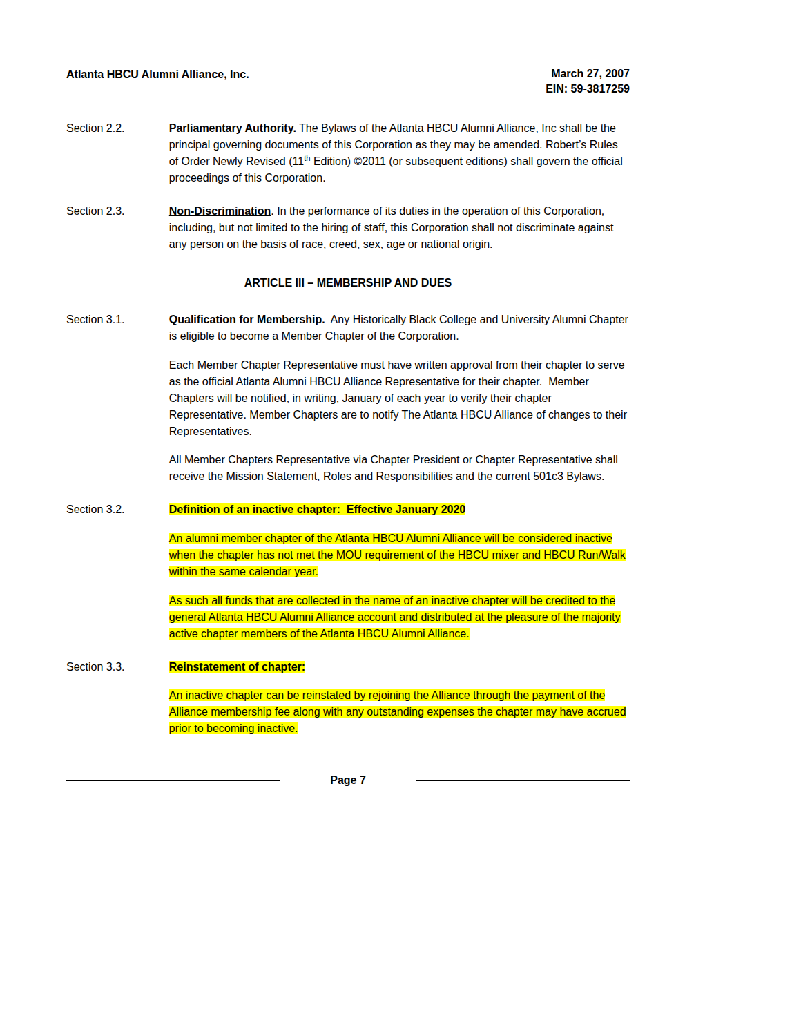Atlanta HBCU Alumni Alliance, Inc.
March 27, 2007
EIN: 59-3817259
Section 2.2.
Parliamentary Authority. The Bylaws of the Atlanta HBCU Alumni Alliance, Inc shall be the principal governing documents of this Corporation as they may be amended. Robert’s Rules of Order Newly Revised (11th Edition) ©2011 (or subsequent editions) shall govern the official proceedings of this Corporation.
Section 2.3.
Non-Discrimination. In the performance of its duties in the operation of this Corporation, including, but not limited to the hiring of staff, this Corporation shall not discriminate against any person on the basis of race, creed, sex, age or national origin.
ARTICLE III – MEMBERSHIP AND DUES
Section 3.1.
Qualification for Membership. Any Historically Black College and University Alumni Chapter is eligible to become a Member Chapter of the Corporation.
Each Member Chapter Representative must have written approval from their chapter to serve as the official Atlanta Alumni HBCU Alliance Representative for their chapter. Member Chapters will be notified, in writing, January of each year to verify their chapter Representative. Member Chapters are to notify The Atlanta HBCU Alliance of changes to their Representatives.
All Member Chapters Representative via Chapter President or Chapter Representative shall receive the Mission Statement, Roles and Responsibilities and the current 501c3 Bylaws.
Section 3.2.
Definition of an inactive chapter: Effective January 2020
An alumni member chapter of the Atlanta HBCU Alumni Alliance will be considered inactive when the chapter has not met the MOU requirement of the HBCU mixer and HBCU Run/Walk within the same calendar year.
As such all funds that are collected in the name of an inactive chapter will be credited to the general Atlanta HBCU Alumni Alliance account and distributed at the pleasure of the majority active chapter members of the Atlanta HBCU Alumni Alliance.
Section 3.3.
Reinstatement of chapter:
An inactive chapter can be reinstated by rejoining the Alliance through the payment of the Alliance membership fee along with any outstanding expenses the chapter may have accrued prior to becoming inactive.
Page 7